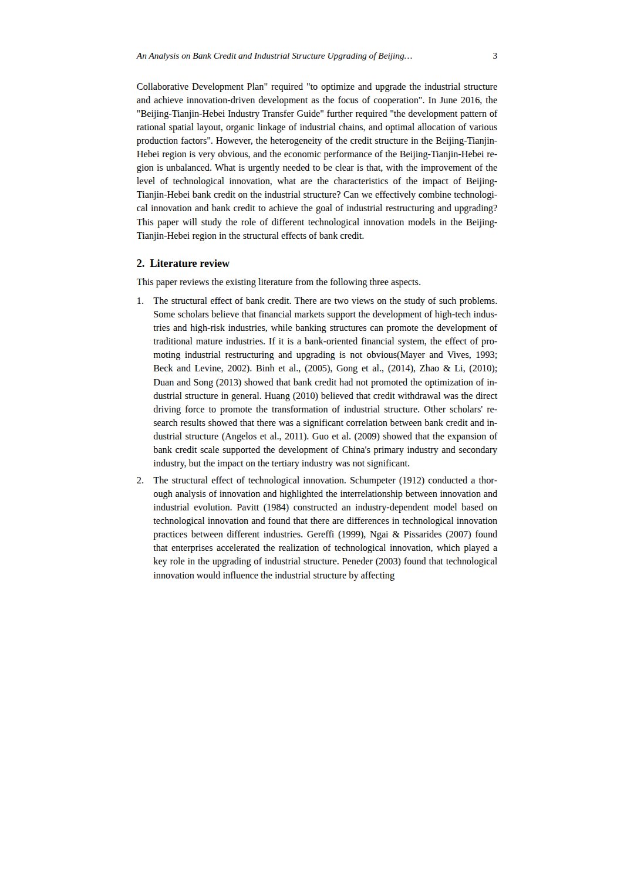An Analysis on Bank Credit and Industrial Structure Upgrading of Beijing… 3
Collaborative Development Plan" required "to optimize and upgrade the industrial structure and achieve innovation-driven development as the focus of cooperation". In June 2016, the "Beijing-Tianjin-Hebei Industry Transfer Guide" further required "the development pattern of rational spatial layout, organic linkage of industrial chains, and optimal allocation of various production factors". However, the heterogeneity of the credit structure in the Beijing-Tianjin-Hebei region is very obvious, and the economic performance of the Beijing-Tianjin-Hebei region is unbalanced. What is urgently needed to be clear is that, with the improvement of the level of technological innovation, what are the characteristics of the impact of Beijing-Tianjin-Hebei bank credit on the industrial structure? Can we effectively combine technological innovation and bank credit to achieve the goal of industrial restructuring and upgrading? This paper will study the role of different technological innovation models in the Beijing-Tianjin-Hebei region in the structural effects of bank credit.
2. Literature review
This paper reviews the existing literature from the following three aspects.
The structural effect of bank credit. There are two views on the study of such problems. Some scholars believe that financial markets support the development of high-tech industries and high-risk industries, while banking structures can promote the development of traditional mature industries. If it is a bank-oriented financial system, the effect of promoting industrial restructuring and upgrading is not obvious(Mayer and Vives, 1993; Beck and Levine, 2002). Binh et al., (2005), Gong et al., (2014), Zhao & Li, (2010); Duan and Song (2013) showed that bank credit had not promoted the optimization of industrial structure in general. Huang (2010) believed that credit withdrawal was the direct driving force to promote the transformation of industrial structure. Other scholars' research results showed that there was a significant correlation between bank credit and industrial structure (Angelos et al., 2011). Guo et al. (2009) showed that the expansion of bank credit scale supported the development of China's primary industry and secondary industry, but the impact on the tertiary industry was not significant.
The structural effect of technological innovation. Schumpeter (1912) conducted a thorough analysis of innovation and highlighted the interrelationship between innovation and industrial evolution. Pavitt (1984) constructed an industry-dependent model based on technological innovation and found that there are differences in technological innovation practices between different industries. Gereffi (1999), Ngai & Pissarides (2007) found that enterprises accelerated the realization of technological innovation, which played a key role in the upgrading of industrial structure. Peneder (2003) found that technological innovation would influence the industrial structure by affecting